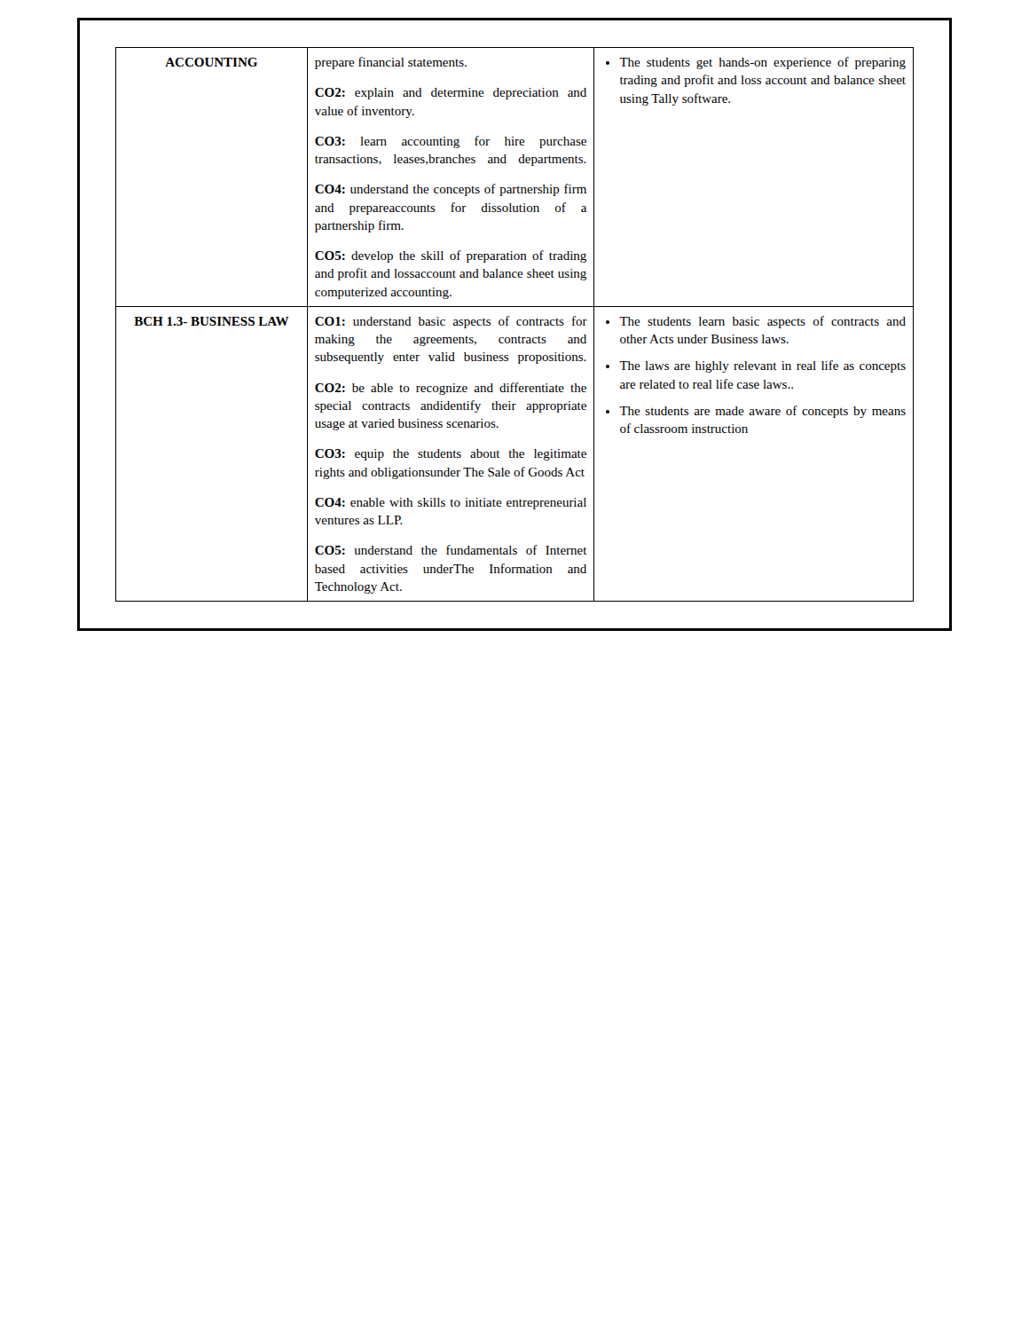| ACCOUNTING | prepare financial statements. CO2: explain and determine depreciation and value of inventory. CO3: learn accounting for hire purchase transactions, leases,branches and departments. CO4: understand the concepts of partnership firm and prepareaccounts for dissolution of a partnership firm. CO5: develop the skill of preparation of trading and profit and lossaccount and balance sheet using computerized accounting. | The students get hands-on experience of preparing trading and profit and loss account and balance sheet using Tally software. |
| BCH 1.3- BUSINESS LAW | CO1: understand basic aspects of contracts for making the agreements, contracts and subsequently enter valid business propositions. CO2: be able to recognize and differentiate the special contracts andidentify their appropriate usage at varied business scenarios. CO3: equip the students about the legitimate rights and obligationsunder The Sale of Goods Act CO4: enable with skills to initiate entrepreneurial ventures as LLP. CO5: understand the fundamentals of Internet based activities underThe Information and Technology Act. | The students learn basic aspects of contracts and other Acts under Business laws. The laws are highly relevant in real life as concepts are related to real life case laws.. The students are made aware of concepts by means of classroom instruction |